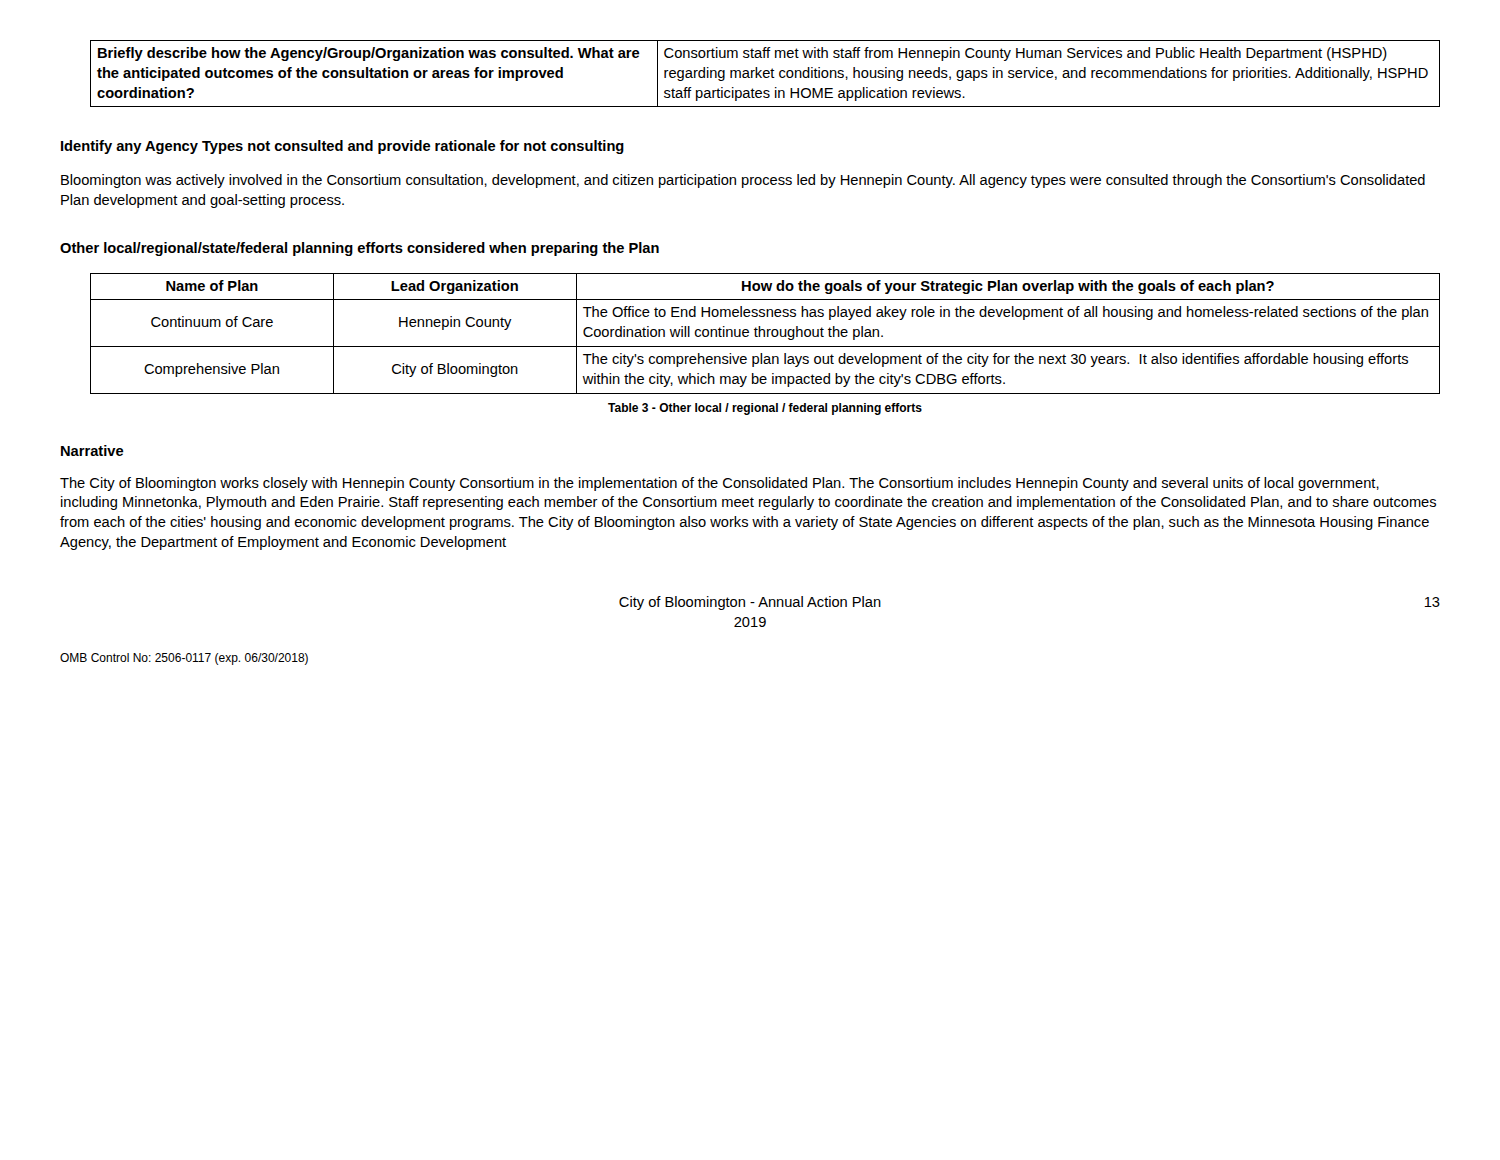| Briefly describe how the Agency/Group/Organization was consulted. What are the anticipated outcomes of the consultation or areas for improved coordination? | Consortium staff met with staff from Hennepin County Human Services and Public Health Department (HSPHD) regarding market conditions, housing needs, gaps in service, and recommendations for priorities. Additionally, HSPHD staff participates in HOME application reviews. |
Identify any Agency Types not consulted and provide rationale for not consulting
Bloomington was actively involved in the Consortium consultation, development, and citizen participation process led by Hennepin County. All agency types were consulted through the Consortium's Consolidated Plan development and goal-setting process.
Other local/regional/state/federal planning efforts considered when preparing the Plan
| Name of Plan | Lead Organization | How do the goals of your Strategic Plan overlap with the goals of each plan? |
| --- | --- | --- |
| Continuum of Care | Hennepin County | The Office to End Homelessness has played akey role in the development of all housing and homeless-related sections of the plan Coordination will continue throughout the plan. |
| Comprehensive Plan | City of Bloomington | The city's comprehensive plan lays out development of the city for the next 30 years. It also identifies affordable housing efforts within the city, which may be impacted by the city's CDBG efforts. |
Table 3 - Other local / regional / federal planning efforts
Narrative
The City of Bloomington works closely with Hennepin County Consortium in the implementation of the Consolidated Plan. The Consortium includes Hennepin County and several units of local government, including Minnetonka, Plymouth and Eden Prairie. Staff representing each member of the Consortium meet regularly to coordinate the creation and implementation of the Consolidated Plan, and to share outcomes from each of the cities' housing and economic development programs. The City of Bloomington also works with a variety of State Agencies on different aspects of the plan, such as the Minnesota Housing Finance Agency, the Department of Employment and Economic Development
City of Bloomington - Annual Action Plan 13
2019
OMB Control No: 2506-0117 (exp. 06/30/2018)